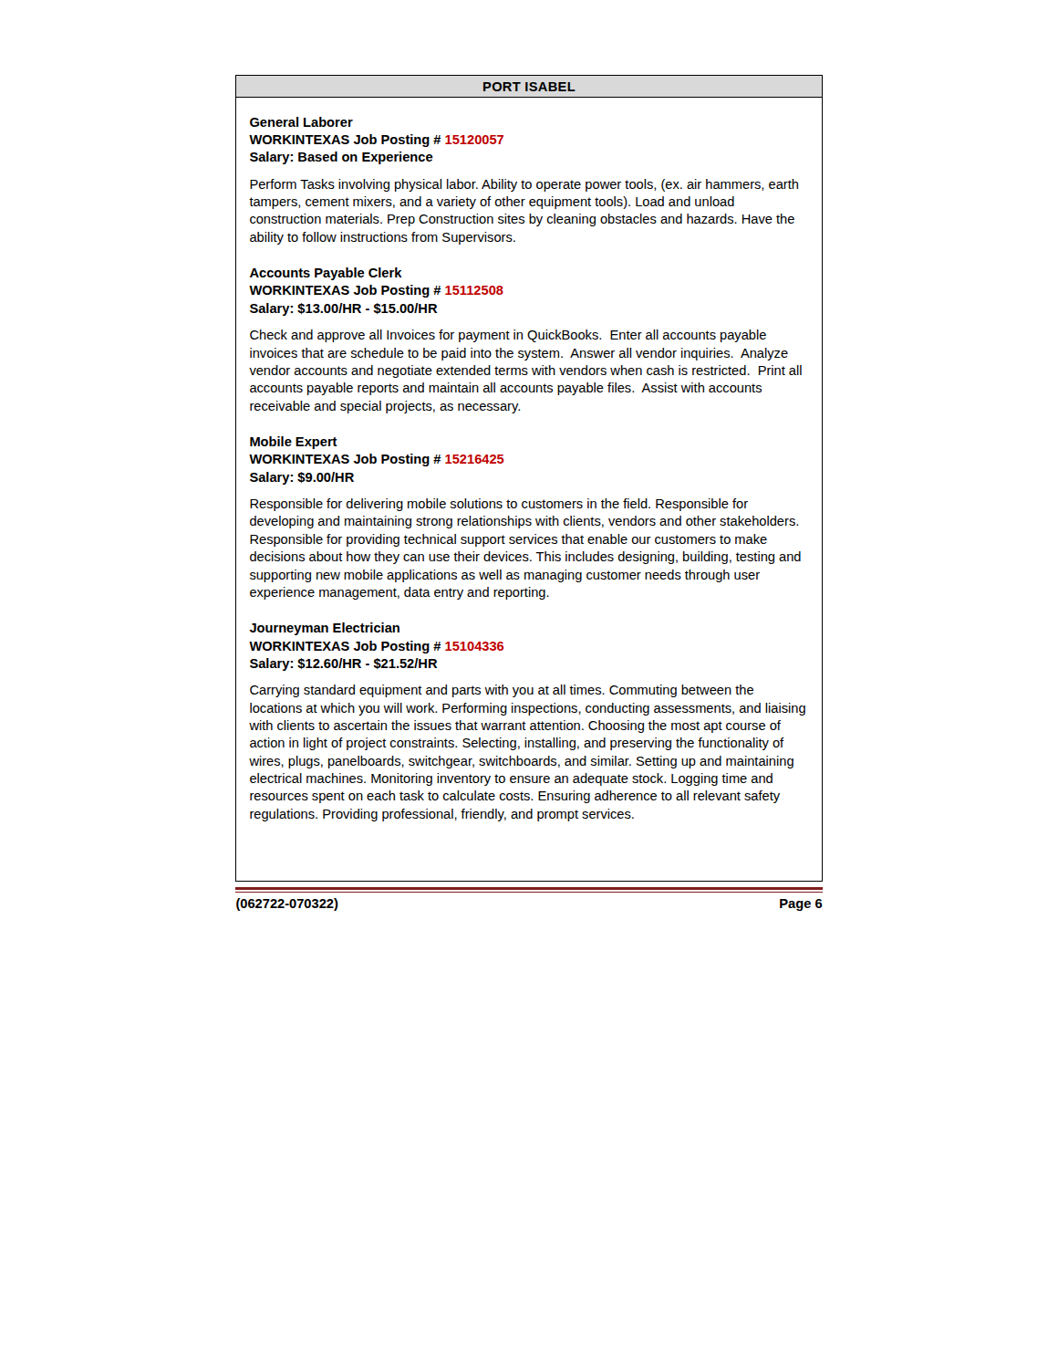PORT ISABEL
General Laborer
WORKINTEXAS Job Posting # 15120057
Salary: Based on Experience
Perform Tasks involving physical labor. Ability to operate power tools, (ex. air hammers, earth tampers, cement mixers, and a variety of other equipment tools). Load and unload construction materials. Prep Construction sites by cleaning obstacles and hazards. Have the ability to follow instructions from Supervisors.
Accounts Payable Clerk
WORKINTEXAS Job Posting # 15112508
Salary: $13.00/HR - $15.00/HR
Check and approve all Invoices for payment in QuickBooks. Enter all accounts payable invoices that are schedule to be paid into the system. Answer all vendor inquiries. Analyze vendor accounts and negotiate extended terms with vendors when cash is restricted. Print all accounts payable reports and maintain all accounts payable files. Assist with accounts receivable and special projects, as necessary.
Mobile Expert
WORKINTEXAS Job Posting # 15216425
Salary: $9.00/HR
Responsible for delivering mobile solutions to customers in the field. Responsible for developing and maintaining strong relationships with clients, vendors and other stakeholders. Responsible for providing technical support services that enable our customers to make decisions about how they can use their devices. This includes designing, building, testing and supporting new mobile applications as well as managing customer needs through user experience management, data entry and reporting.
Journeyman Electrician
WORKINTEXAS Job Posting # 15104336
Salary: $12.60/HR - $21.52/HR
Carrying standard equipment and parts with you at all times. Commuting between the locations at which you will work. Performing inspections, conducting assessments, and liaising with clients to ascertain the issues that warrant attention. Choosing the most apt course of action in light of project constraints. Selecting, installing, and preserving the functionality of wires, plugs, panelboards, switchgear, switchboards, and similar. Setting up and maintaining electrical machines. Monitoring inventory to ensure an adequate stock. Logging time and resources spent on each task to calculate costs. Ensuring adherence to all relevant safety regulations. Providing professional, friendly, and prompt services.
(062722-070322) Page 6